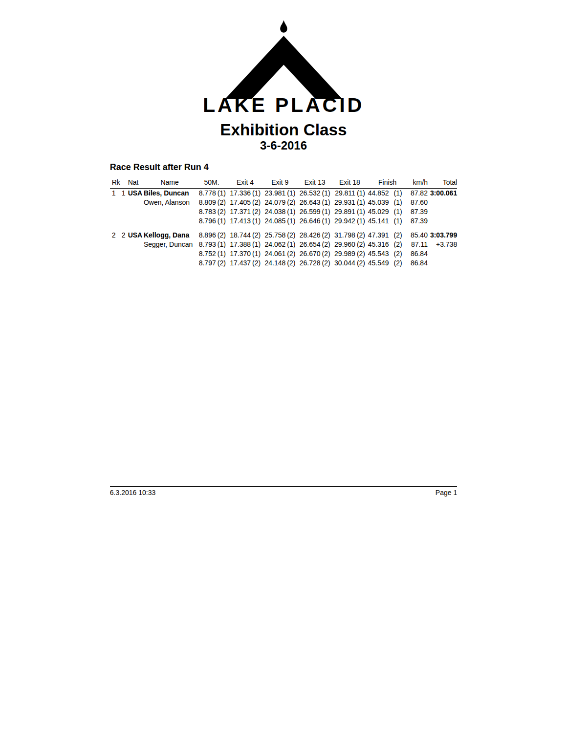LAKE PLACID
Exhibition Class
3-6-2016
Race Result after Run 4
| Rk | | Nat | Name | 50M. | Exit 4 | Exit 9 | Exit 13 | Exit 18 | Finish | km/h | Total |
| --- | --- | --- | --- | --- | --- | --- | --- | --- | --- | --- | --- |
| 1 | 1 | USA | Biles, Duncan | 8.778 (1) | 17.336 (1) | 23.981 (1) | 26.532 (1) | 29.811 (1) | 44.852 (1) | 87.82 | 3:00.061 |
| | | | Owen, Alanson | 8.809 (2) | 17.405 (2) | 24.079 (2) | 26.643 (1) | 29.931 (1) | 45.039 (1) | 87.60 | |
| | | | | 8.783 (2) | 17.371 (2) | 24.038 (1) | 26.599 (1) | 29.891 (1) | 45.029 (1) | 87.39 | |
| | | | | 8.796 (1) | 17.413 (1) | 24.085 (1) | 26.646 (1) | 29.942 (1) | 45.141 (1) | 87.39 | |
| 2 | 2 | USA | Kellogg, Dana | 8.896 (2) | 18.744 (2) | 25.758 (2) | 28.426 (2) | 31.798 (2) | 47.391 (2) | 85.40 | 3:03.799 |
| | | | Segger, Duncan | 8.793 (1) | 17.388 (1) | 24.062 (1) | 26.654 (2) | 29.960 (2) | 45.316 (2) | 87.11 | +3.738 |
| | | | | 8.752 (1) | 17.370 (1) | 24.061 (2) | 26.670 (2) | 29.989 (2) | 45.543 (2) | 86.84 | |
| | | | | 8.797 (2) | 17.437 (2) | 24.148 (2) | 26.728 (2) | 30.044 (2) | 45.549 (2) | 86.84 | |
6.3.2016 10:33 Page 1